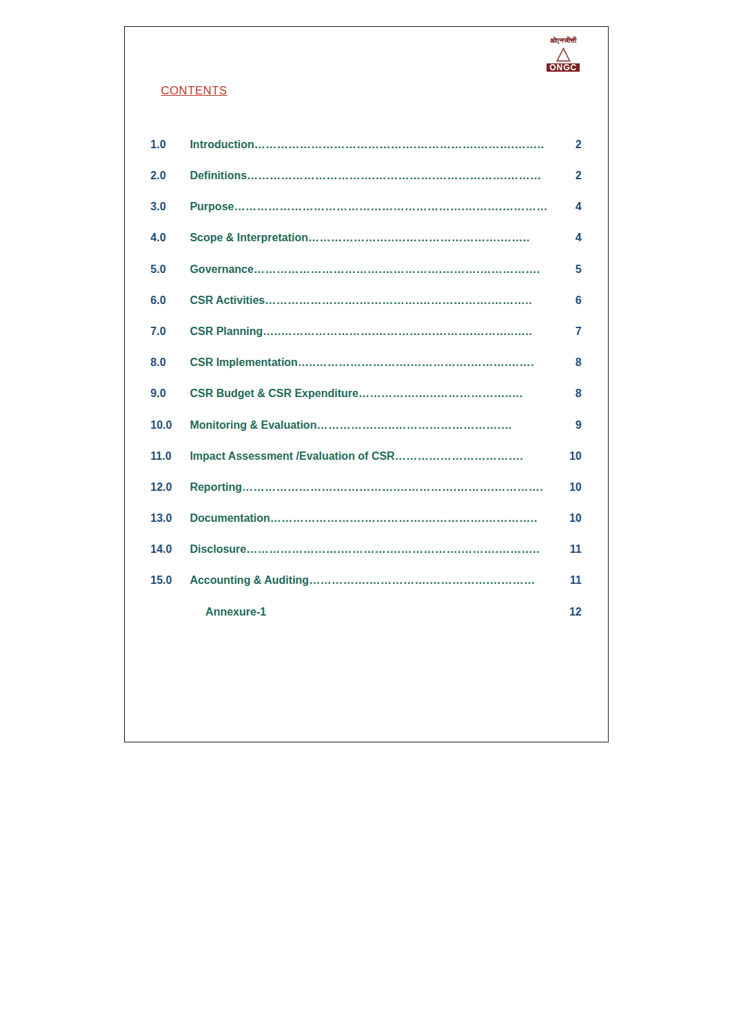ओएनजीसी △ ONGC
CONTENTS
| 1.0 | Introduction …………………………………….…………….……….…….. | 2 |
| 2.0 | Definitions …………………………….…………….……………….……… | 2 |
| 3.0 | Purpose …………………………………………………….……….………… | 4 |
| 4.0 | Scope & Interpretation …………………..……………………….…….. | 4 |
| 5.0 | Governance …………………………….…………….……….……………. | 5 |
| 6.0 | CSR Activities …………………….…………….……………….……….. | 6 |
| 7.0 | CSR Planning …..…………………….…………….……….………..….. | 7 |
| 8.0 | CSR Implementation …..…………………….…………….……….……. | 8 |
| 9.0 | CSR Budget & CSR Expenditure …………….…..………………..… | 8 |
| 10.0 | Monitoring & Evaluation …………….…..……………………….… | 9 |
| 11.0 | Impact Assessment /Evaluation of CSR ……………………………. | 10 |
| 12.0 | Reporting …………………….…………….…………….……….…………. | 10 |
| 13.0 | Documentation …………………….…………….…………….………….. | 10 |
| 14.0 | Disclosure …………………….…………….…………….……….……….. | 11 |
| 15.0 | Accounting & Auditing …………….…………….…………….………… | 11 |
| | Annexure-1 | 12 |